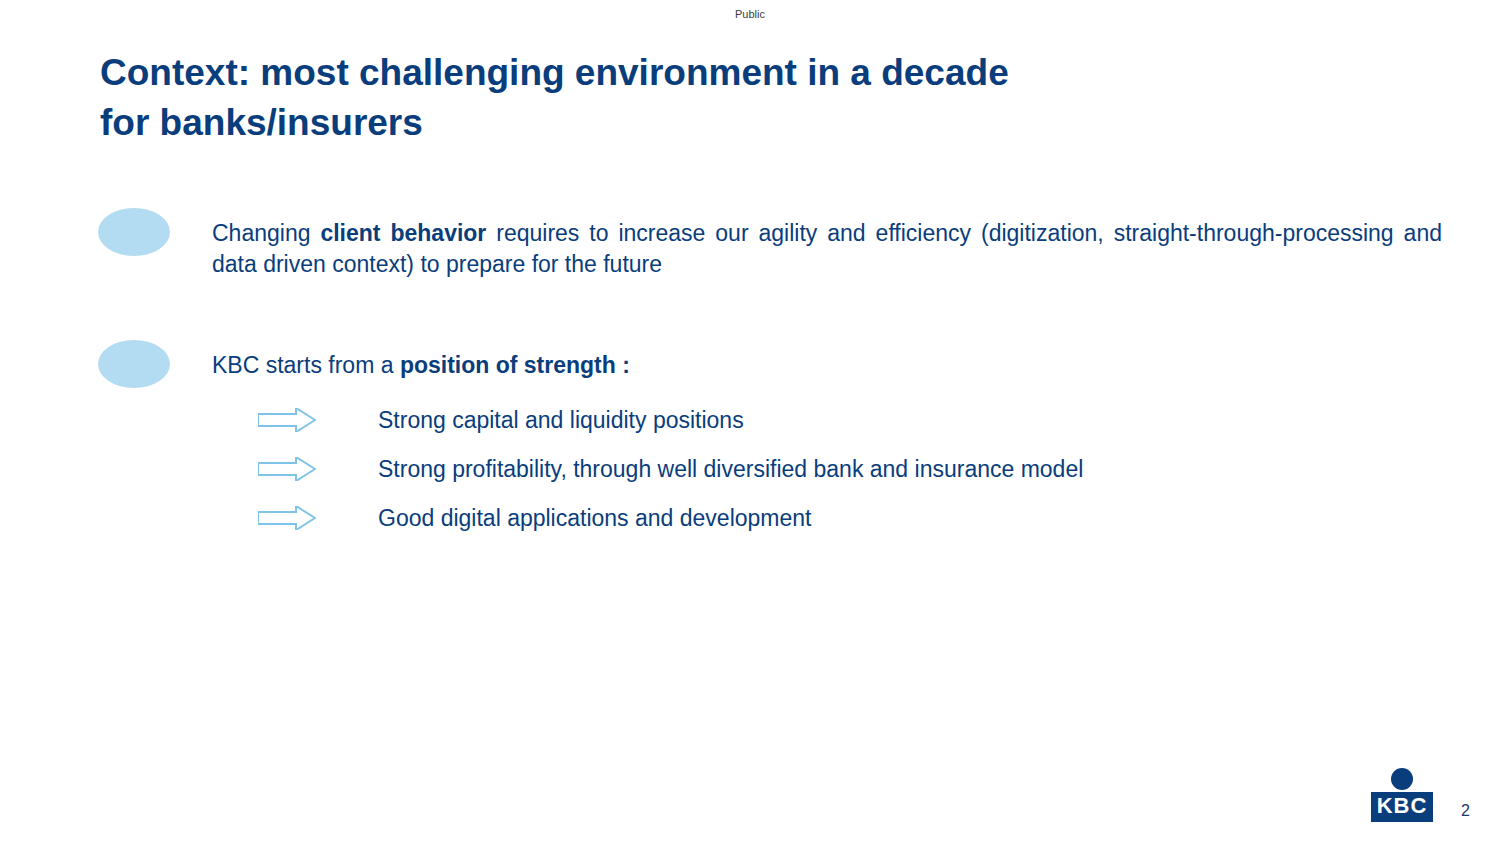Public
Context: most challenging environment in a decade
for banks/insurers
Changing client behavior requires to increase our agility and efficiency (digitization, straight-through-processing and data driven context) to prepare for the future
KBC starts from a position of strength :
Strong capital and liquidity positions
Strong profitability, through well diversified bank and insurance model
Good digital applications and development
KBC
2